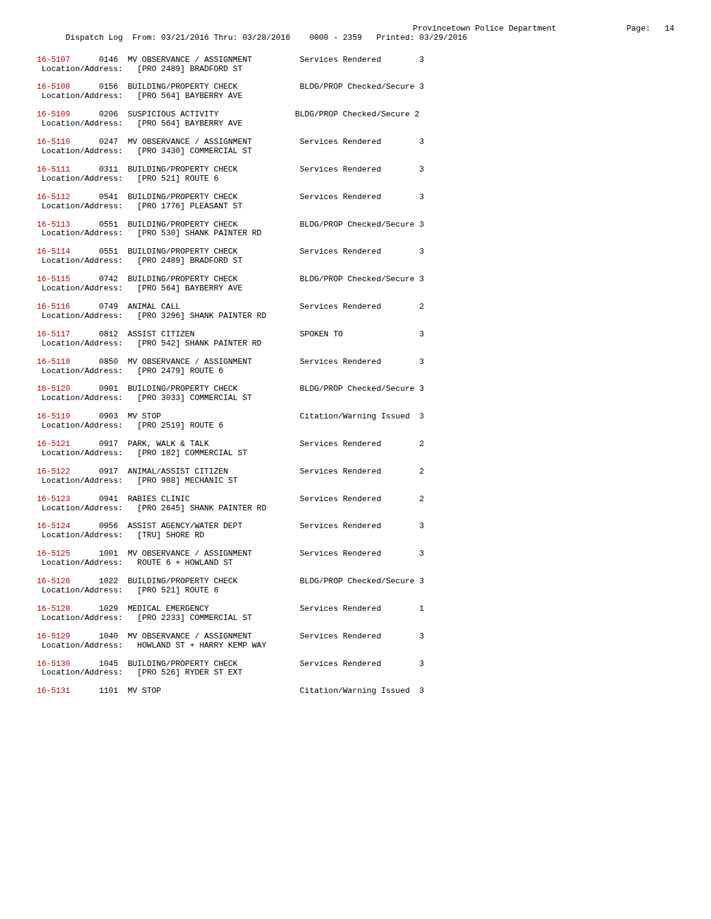Provincetown Police Department Page: 14
Dispatch Log From: 03/21/2016 Thru: 03/28/2016 0000 - 2359 Printed: 03/29/2016
16-5107 0146 MV OBSERVANCE / ASSIGNMENT Services Rendered 3
Location/Address: [PRO 2489] BRADFORD ST
16-5108 0156 BUILDING/PROPERTY CHECK BLDG/PROP Checked/Secure 3
Location/Address: [PRO 564] BAYBERRY AVE
16-5109 0206 SUSPICIOUS ACTIVITY BLDG/PROP Checked/Secure 2
Location/Address: [PRO 564] BAYBERRY AVE
16-5110 0247 MV OBSERVANCE / ASSIGNMENT Services Rendered 3
Location/Address: [PRO 3430] COMMERCIAL ST
16-5111 0311 BUILDING/PROPERTY CHECK Services Rendered 3
Location/Address: [PRO 521] ROUTE 6
16-5112 0541 BUILDING/PROPERTY CHECK Services Rendered 3
Location/Address: [PRO 1776] PLEASANT ST
16-5113 0551 BUILDING/PROPERTY CHECK BLDG/PROP Checked/Secure 3
Location/Address: [PRO 530] SHANK PAINTER RD
16-5114 0551 BUILDING/PROPERTY CHECK Services Rendered 3
Location/Address: [PRO 2489] BRADFORD ST
16-5115 0742 BUILDING/PROPERTY CHECK BLDG/PROP Checked/Secure 3
Location/Address: [PRO 564] BAYBERRY AVE
16-5116 0749 ANIMAL CALL Services Rendered 2
Location/Address: [PRO 3296] SHANK PAINTER RD
16-5117 0812 ASSIST CITIZEN SPOKEN TO 3
Location/Address: [PRO 542] SHANK PAINTER RD
16-5118 0850 MV OBSERVANCE / ASSIGNMENT Services Rendered 3
Location/Address: [PRO 2479] ROUTE 6
16-5120 0901 BUILDING/PROPERTY CHECK BLDG/PROP Checked/Secure 3
Location/Address: [PRO 3033] COMMERCIAL ST
16-5119 0903 MV STOP Citation/Warning Issued 3
Location/Address: [PRO 2519] ROUTE 6
16-5121 0917 PARK, WALK & TALK Services Rendered 2
Location/Address: [PRO 182] COMMERCIAL ST
16-5122 0917 ANIMAL/ASSIST CITIZEN Services Rendered 2
Location/Address: [PRO 988] MECHANIC ST
16-5123 0941 RABIES CLINIC Services Rendered 2
Location/Address: [PRO 2645] SHANK PAINTER RD
16-5124 0956 ASSIST AGENCY/WATER DEPT Services Rendered 3
Location/Address: [TRU] SHORE RD
16-5125 1001 MV OBSERVANCE / ASSIGNMENT Services Rendered 3
Location/Address: ROUTE 6 + HOWLAND ST
16-5126 1022 BUILDING/PROPERTY CHECK BLDG/PROP Checked/Secure 3
Location/Address: [PRO 521] ROUTE 6
16-5128 1029 MEDICAL EMERGENCY Services Rendered 1
Location/Address: [PRO 2233] COMMERCIAL ST
16-5129 1040 MV OBSERVANCE / ASSIGNMENT Services Rendered 3
Location/Address: HOWLAND ST + HARRY KEMP WAY
16-5130 1045 BUILDING/PROPERTY CHECK Services Rendered 3
Location/Address: [PRO 526] RYDER ST EXT
16-5131 1101 MV STOP Citation/Warning Issued 3